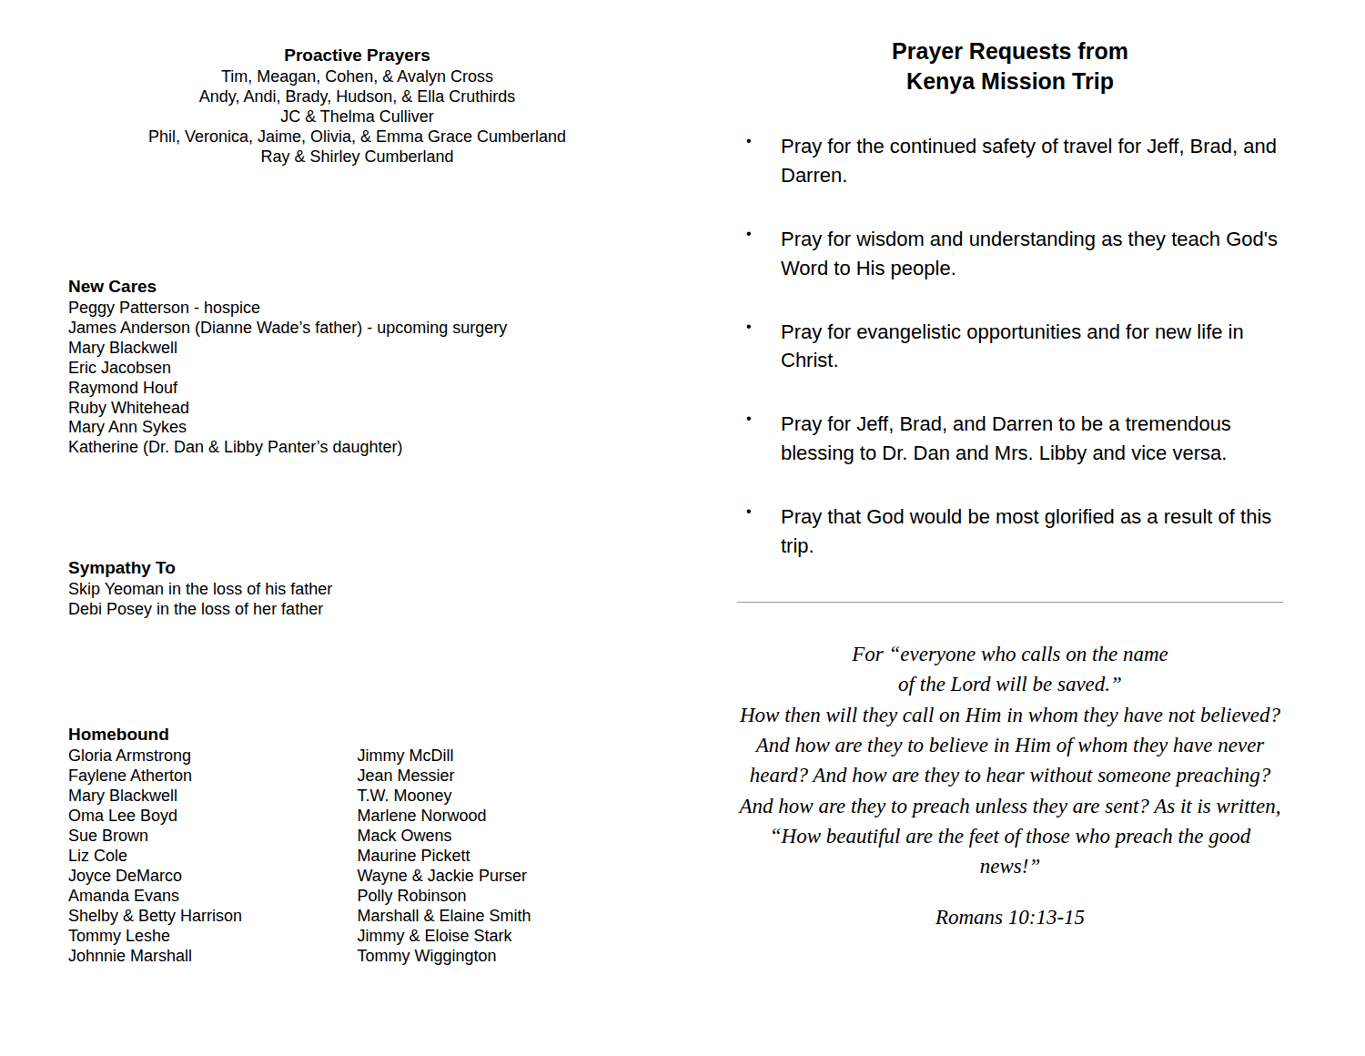Proactive Prayers
Tim, Meagan, Cohen, & Avalyn Cross
Andy, Andi, Brady, Hudson, & Ella Cruthirds
JC & Thelma Culliver
Phil, Veronica, Jaime, Olivia, & Emma Grace Cumberland
Ray & Shirley Cumberland
New Cares
Peggy Patterson - hospice
James Anderson (Dianne Wade’s father) - upcoming surgery
Mary Blackwell
Eric Jacobsen
Raymond Houf
Ruby Whitehead
Mary Ann Sykes
Katherine (Dr. Dan & Libby Panter’s daughter)
Sympathy To
Skip Yeoman in the loss of his father
Debi Posey in the loss of her father
Homebound
Gloria Armstrong
Faylene Atherton
Mary Blackwell
Oma Lee Boyd
Sue Brown
Liz Cole
Joyce DeMarco
Amanda Evans
Shelby & Betty Harrison
Tommy Leshe
Johnnie Marshall
Jimmy McDill
Jean Messier
T.W. Mooney
Marlene Norwood
Mack Owens
Maurine Pickett
Wayne & Jackie Purser
Polly Robinson
Marshall & Elaine Smith
Jimmy & Eloise Stark
Tommy Wiggington
Prayer Requests from
Kenya Mission Trip
Pray for the continued safety of travel for Jeff, Brad, and Darren.
Pray for wisdom and understanding as they teach God's Word to His people.
Pray for evangelistic opportunities and for new life in Christ.
Pray for Jeff, Brad, and Darren to be a tremendous blessing to Dr. Dan and Mrs. Libby and vice versa.
Pray that God would be most glorified as a result of this trip.
For “everyone who calls on the name
of the Lord will be saved.”
How then will they call on Him in whom they have not believed? And how are they to believe in Him of whom they have never heard? And how are they to hear without someone preaching? And how are they to preach unless they are sent? As it is written, “How beautiful are the feet of those who preach the good news!” Romans 10:13-15